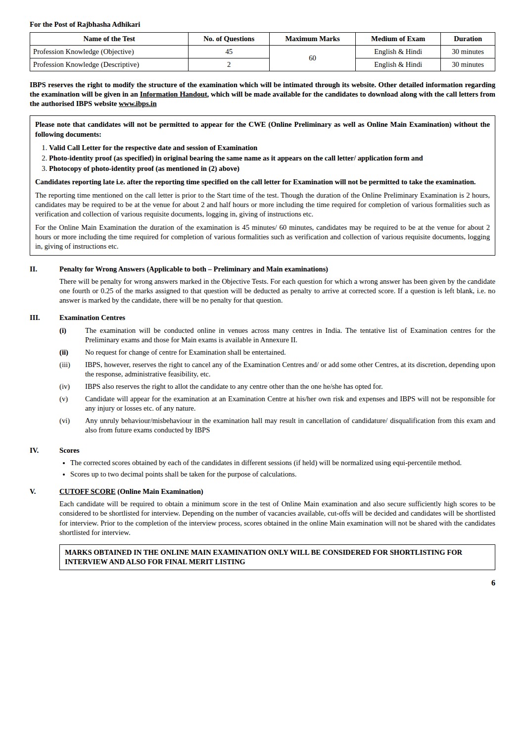For the Post of Rajbhasha Adhikari
| Name of the Test | No. of Questions | Maximum Marks | Medium of Exam | Duration |
| --- | --- | --- | --- | --- |
| Profession Knowledge (Objective) | 45 | 60 | English & Hindi | 30 minutes |
| Profession Knowledge (Descriptive) | 2 | English & Hindi | 30 minutes |
IBPS reserves the right to modify the structure of the examination which will be intimated through its website. Other detailed information regarding the examination will be given in an Information Handout, which will be made available for the candidates to download along with the call letters from the authorised IBPS website www.ibps.in
Please note that candidates will not be permitted to appear for the CWE (Online Preliminary as well as Online Main Examination) without the following documents:
Valid Call Letter for the respective date and session of Examination
Photo-identity proof (as specified) in original bearing the same name as it appears on the call letter/ application form and
Photocopy of photo-identity proof (as mentioned in (2) above)
Candidates reporting late i.e. after the reporting time specified on the call letter for Examination will not be permitted to take the examination.
The reporting time mentioned on the call letter is prior to the Start time of the test. Though the duration of the Online Preliminary Examination is 2 hours, candidates may be required to be at the venue for about 2 and half hours or more including the time required for completion of various formalities such as verification and collection of various requisite documents, logging in, giving of instructions etc.
For the Online Main Examination the duration of the examination is 45 minutes/ 60 minutes, candidates may be required to be at the venue for about 2 hours or more including the time required for completion of various formalities such as verification and collection of various requisite documents, logging in, giving of instructions etc.
II. Penalty for Wrong Answers (Applicable to both – Preliminary and Main examinations)
There will be penalty for wrong answers marked in the Objective Tests. For each question for which a wrong answer has been given by the candidate one fourth or 0.25 of the marks assigned to that question will be deducted as penalty to arrive at corrected score. If a question is left blank, i.e. no answer is marked by the candidate, there will be no penalty for that question.
III. Examination Centres
| (i) | The examination will be conducted online in venues across many centres in India. The tentative list of Examination centres for the Preliminary exams and those for Main exams is available in Annexure II. |
| (ii) | No request for change of centre for Examination shall be entertained. |
| (iii) | IBPS, however, reserves the right to cancel any of the Examination Centres and/ or add some other Centres, at its discretion, depending upon the response, administrative feasibility, etc. |
| (iv) | IBPS also reserves the right to allot the candidate to any centre other than the one he/she has opted for. |
| (v) | Candidate will appear for the examination at an Examination Centre at his/her own risk and expenses and IBPS will not be responsible for any injury or losses etc. of any nature. |
| (vi) | Any unruly behaviour/misbehaviour in the examination hall may result in cancellation of candidature/ disqualification from this exam and also from future exams conducted by IBPS |
IV. Scores
The corrected scores obtained by each of the candidates in different sessions (if held) will be normalized using equi-percentile method.
Scores up to two decimal points shall be taken for the purpose of calculations.
V. CUTOFF SCORE (Online Main Examination)
Each candidate will be required to obtain a minimum score in the test of Online Main examination and also secure sufficiently high scores to be considered to be shortlisted for interview. Depending on the number of vacancies available, cut-offs will be decided and candidates will be shortlisted for interview. Prior to the completion of the interview process, scores obtained in the online Main examination will not be shared with the candidates shortlisted for interview.
MARKS OBTAINED IN THE ONLINE MAIN EXAMINATION ONLY WILL BE CONSIDERED FOR SHORTLISTING FOR INTERVIEW AND ALSO FOR FINAL MERIT LISTING
6